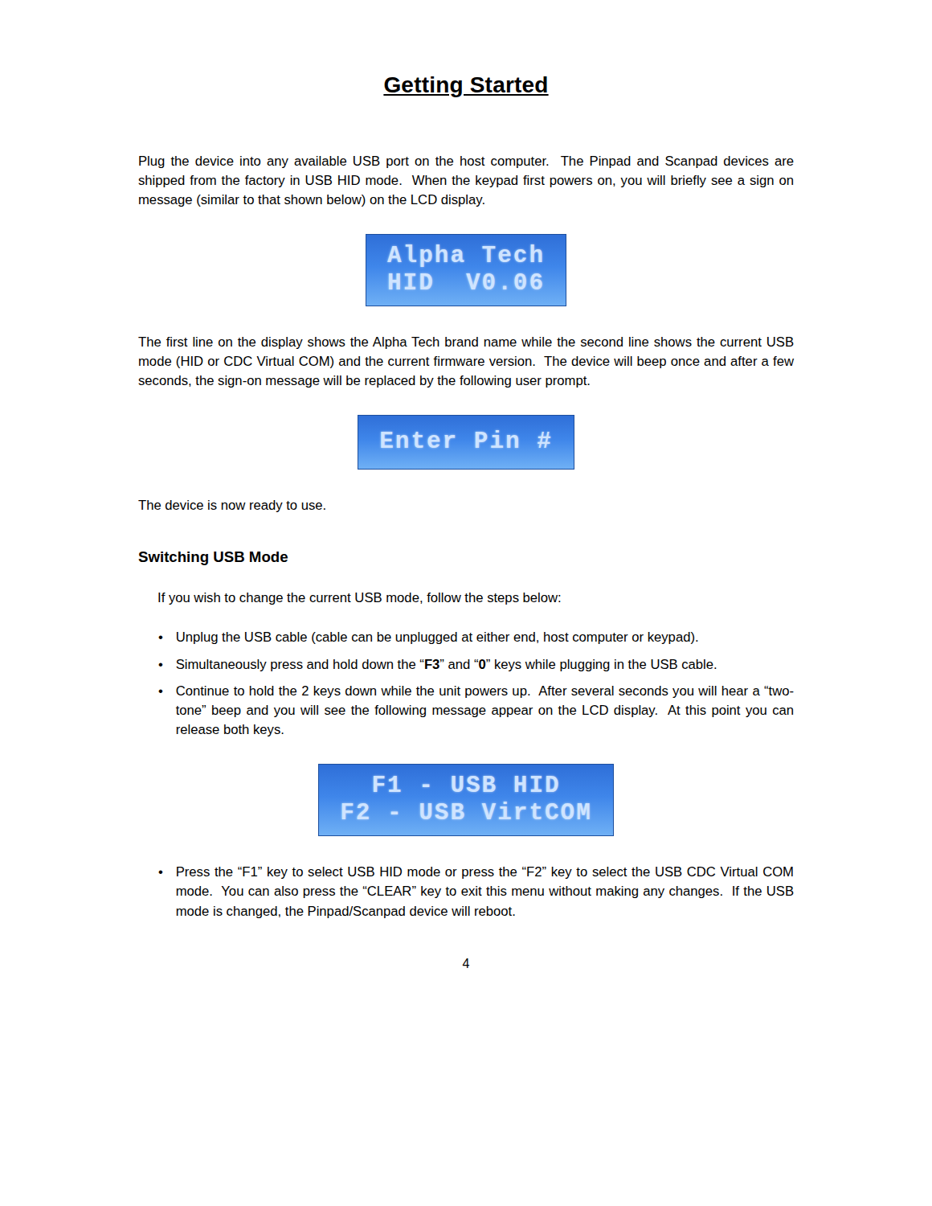Getting Started
Plug the device into any available USB port on the host computer. The Pinpad and Scanpad devices are shipped from the factory in USB HID mode. When the keypad first powers on, you will briefly see a sign on message (similar to that shown below) on the LCD display.
Alpha Tech HID V0.06
The first line on the display shows the Alpha Tech brand name while the second line shows the current USB mode (HID or CDC Virtual COM) and the current firmware version. The device will beep once and after a few seconds, the sign-on message will be replaced by the following user prompt.
Enter Pin #
The device is now ready to use.
Switching USB Mode
If you wish to change the current USB mode, follow the steps below:
Unplug the USB cable (cable can be unplugged at either end, host computer or keypad).
Simultaneously press and hold down the “F3” and “0” keys while plugging in the USB cable.
Continue to hold the 2 keys down while the unit powers up. After several seconds you will hear a “two-tone” beep and you will see the following message appear on the LCD display. At this point you can release both keys.
F1 - USB HID F2 - USB VirtCOM
Press the “F1” key to select USB HID mode or press the “F2” key to select the USB CDC Virtual COM mode. You can also press the “CLEAR” key to exit this menu without making any changes. If the USB mode is changed, the Pinpad/Scanpad device will reboot.
4